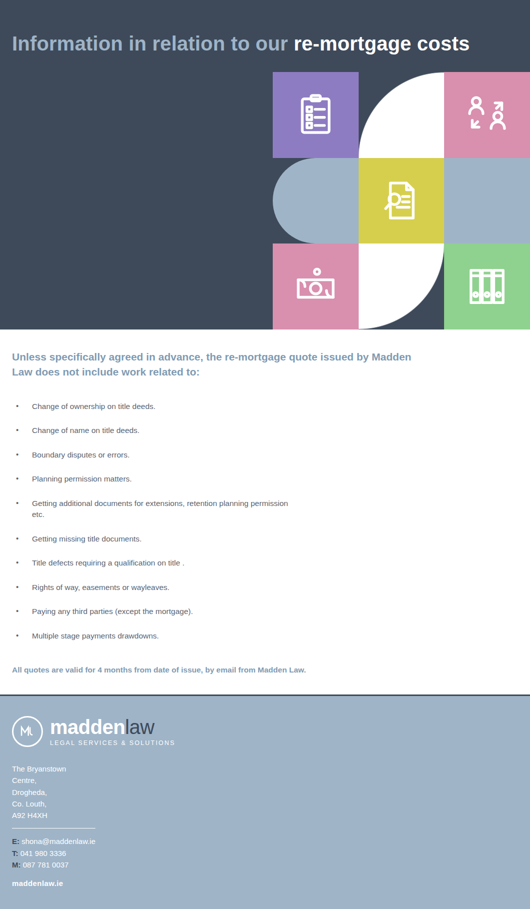Information in relation to our re-mortgage costs
Unless specifically agreed in advance, the re-mortgage quote issued by Madden Law does not include work related to:
Change of ownership on title deeds.
Change of name on title deeds.
Boundary disputes or errors.
Planning permission matters.
Getting additional documents for extensions, retention planning permission etc.
Getting missing title documents.
Title defects requiring a qualification on title .
Rights of way, easements or wayleaves.
Paying any third parties (except the mortgage).
Multiple stage payments drawdowns.
All quotes are valid for 4 months from date of issue, by email from Madden Law.
maddenlaw
Legal Services & Solutions
The Bryanstown
Centre,
Drogheda,
Co. Louth,
A92 H4XH
E: shona@maddenlaw.ie
T: 041 980 3336
M: 087 781 0037
maddenlaw.ie